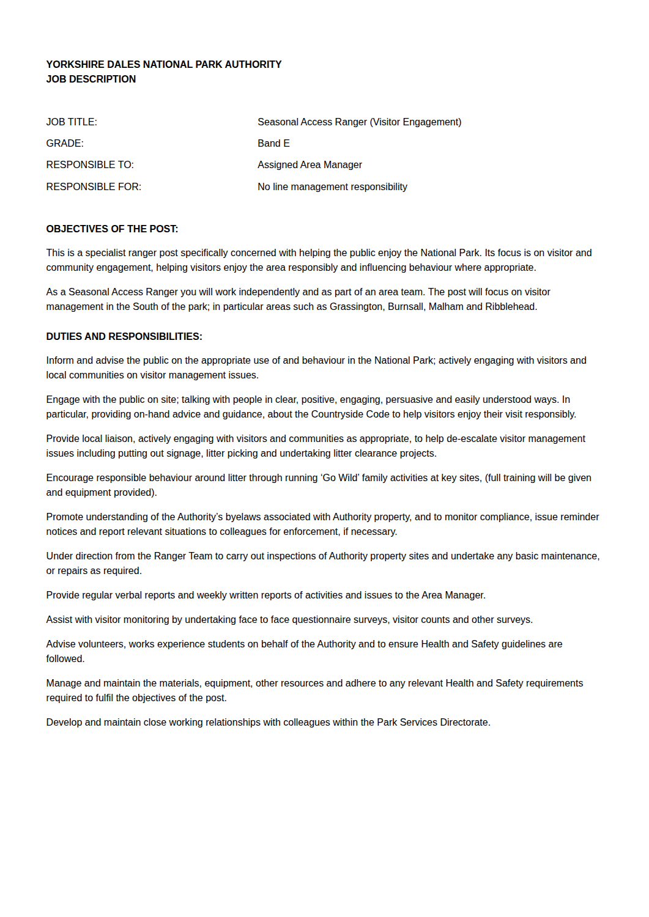YORKSHIRE DALES NATIONAL PARK AUTHORITY
JOB DESCRIPTION
| JOB TITLE: | Seasonal Access Ranger (Visitor Engagement) |
| GRADE: | Band E |
| RESPONSIBLE TO: | Assigned Area Manager |
| RESPONSIBLE FOR: | No line management responsibility |
OBJECTIVES OF THE POST:
This is a specialist ranger post specifically concerned with helping the public enjoy the National Park. Its focus is on visitor and community engagement, helping visitors enjoy the area responsibly and influencing behaviour where appropriate.
As a Seasonal Access Ranger you will work independently and as part of an area team. The post will focus on visitor management in the South of the park; in particular areas such as Grassington, Burnsall, Malham and Ribblehead.
DUTIES AND RESPONSIBILITIES:
Inform and advise the public on the appropriate use of and behaviour in the National Park; actively engaging with visitors and local communities on visitor management issues.
Engage with the public on site; talking with people in clear, positive, engaging, persuasive and easily understood ways. In particular, providing on-hand advice and guidance, about the Countryside Code to help visitors enjoy their visit responsibly.
Provide local liaison, actively engaging with visitors and communities as appropriate, to help de-escalate visitor management issues including putting out signage, litter picking and undertaking litter clearance projects.
Encourage responsible behaviour around litter through running ‘Go Wild’ family activities at key sites, (full training will be given and equipment provided).
Promote understanding of the Authority’s byelaws associated with Authority property, and to monitor compliance, issue reminder notices and report relevant situations to colleagues for enforcement, if necessary.
Under direction from the Ranger Team to carry out inspections of Authority property sites and undertake any basic maintenance, or repairs as required.
Provide regular verbal reports and weekly written reports of activities and issues to the Area Manager.
Assist with visitor monitoring by undertaking face to face questionnaire surveys, visitor counts and other surveys.
Advise volunteers, works experience students on behalf of the Authority and to ensure Health and Safety guidelines are followed.
Manage and maintain the materials, equipment, other resources and adhere to any relevant Health and Safety requirements required to fulfil the objectives of the post.
Develop and maintain close working relationships with colleagues within the Park Services Directorate.